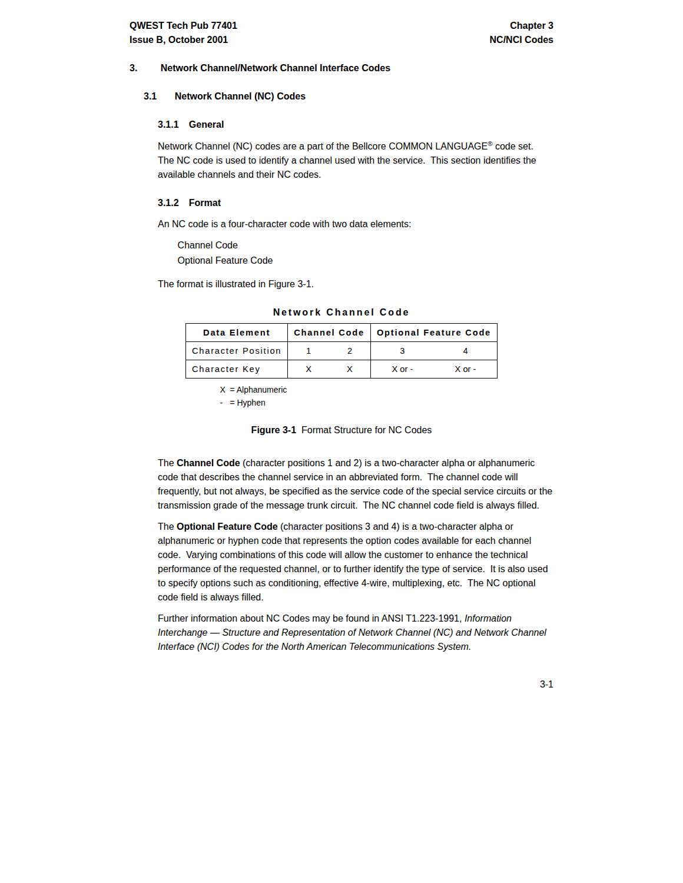QWEST Tech Pub 77401
Issue B, October 2001
Chapter 3
NC/NCI Codes
3. Network Channel/Network Channel Interface Codes
3.1 Network Channel (NC) Codes
3.1.1 General
Network Channel (NC) codes are a part of the Bellcore COMMON LANGUAGE® code set. The NC code is used to identify a channel used with the service. This section identifies the available channels and their NC codes.
3.1.2 Format
An NC code is a four-character code with two data elements:
Channel Code
Optional Feature Code
The format is illustrated in Figure 3-1.
Network Channel Code
| Data Element | Channel Code | Optional Feature Code |
| --- | --- | --- |
| Character Position | 1 2 | 3 4 |
| Character Key | X X | X or - X or - |
X= Alphanumeric
-= Hyphen
Figure 3-1 Format Structure for NC Codes
The Channel Code (character positions 1 and 2) is a two-character alpha or alphanumeric code that describes the channel service in an abbreviated form. The channel code will frequently, but not always, be specified as the service code of the special service circuits or the transmission grade of the message trunk circuit. The NC channel code field is always filled.
The Optional Feature Code (character positions 3 and 4) is a two-character alpha or alphanumeric or hyphen code that represents the option codes available for each channel code. Varying combinations of this code will allow the customer to enhance the technical performance of the requested channel, or to further identify the type of service. It is also used to specify options such as conditioning, effective 4-wire, multiplexing, etc. The NC optional code field is always filled.
Further information about NC Codes may be found in ANSI T1.223-1991, Information Interchange — Structure and Representation of Network Channel (NC) and Network Channel Interface (NCI) Codes for the North American Telecommunications System.
3-1